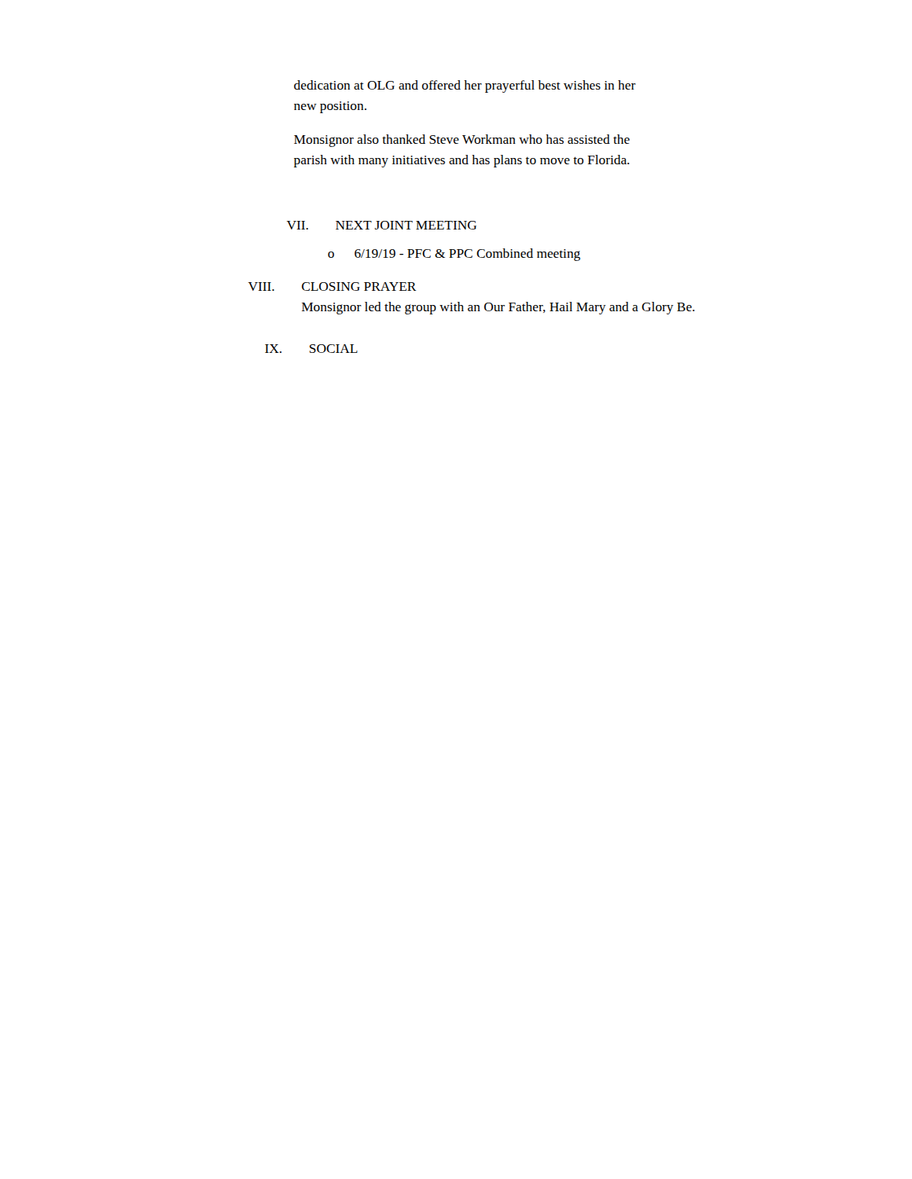dedication at OLG and offered her prayerful best wishes in her new position.
Monsignor also thanked Steve Workman who has assisted the parish with many initiatives and has plans to move to Florida.
VII.
NEXT JOINT MEETING
o
6/19/19 - PFC & PPC Combined meeting
VIII.
CLOSING PRAYER
Monsignor led the group with an Our Father, Hail Mary and a Glory Be.
IX.
SOCIAL